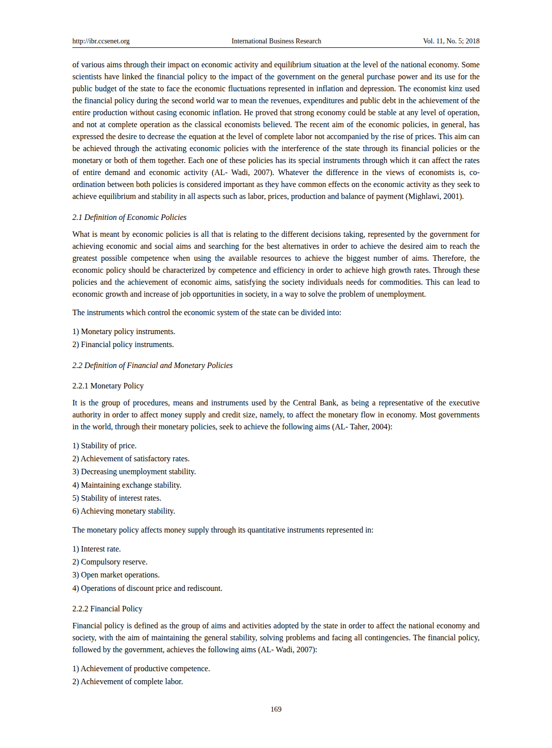http://ibr.ccsenet.org International Business Research Vol. 11, No. 5; 2018
of various aims through their impact on economic activity and equilibrium situation at the level of the national economy. Some scientists have linked the financial policy to the impact of the government on the general purchase power and its use for the public budget of the state to face the economic fluctuations represented in inflation and depression. The economist kinz used the financial policy during the second world war to mean the revenues, expenditures and public debt in the achievement of the entire production without casing economic inflation. He proved that strong economy could be stable at any level of operation, and not at complete operation as the classical economists believed. The recent aim of the economic policies, in general, has expressed the desire to decrease the equation at the level of complete labor not accompanied by the rise of prices. This aim can be achieved through the activating economic policies with the interference of the state through its financial policies or the monetary or both of them together. Each one of these policies has its special instruments through which it can affect the rates of entire demand and economic activity (AL- Wadi, 2007). Whatever the difference in the views of economists is, co-ordination between both policies is considered important as they have common effects on the economic activity as they seek to achieve equilibrium and stability in all aspects such as labor, prices, production and balance of payment (Mighlawi, 2001).
2.1 Definition of Economic Policies
What is meant by economic policies is all that is relating to the different decisions taking, represented by the government for achieving economic and social aims and searching for the best alternatives in order to achieve the desired aim to reach the greatest possible competence when using the available resources to achieve the biggest number of aims. Therefore, the economic policy should be characterized by competence and efficiency in order to achieve high growth rates. Through these policies and the achievement of economic aims, satisfying the society individuals needs for commodities. This can lead to economic growth and increase of job opportunities in society, in a way to solve the problem of unemployment.
The instruments which control the economic system of the state can be divided into:
1) Monetary policy instruments.
2) Financial policy instruments.
2.2 Definition of Financial and Monetary Policies
2.2.1 Monetary Policy
It is the group of procedures, means and instruments used by the Central Bank, as being a representative of the executive authority in order to affect money supply and credit size, namely, to affect the monetary flow in economy. Most governments in the world, through their monetary policies, seek to achieve the following aims (AL- Taher, 2004):
1) Stability of price.
2) Achievement of satisfactory rates.
3) Decreasing unemployment stability.
4) Maintaining exchange stability.
5) Stability of interest rates.
6) Achieving monetary stability.
The monetary policy affects money supply through its quantitative instruments represented in:
1) Interest rate.
2) Compulsory reserve.
3) Open market operations.
4) Operations of discount price and rediscount.
2.2.2 Financial Policy
Financial policy is defined as the group of aims and activities adopted by the state in order to affect the national economy and society, with the aim of maintaining the general stability, solving problems and facing all contingencies. The financial policy, followed by the government, achieves the following aims (AL- Wadi, 2007):
1) Achievement of productive competence.
2) Achievement of complete labor.
169